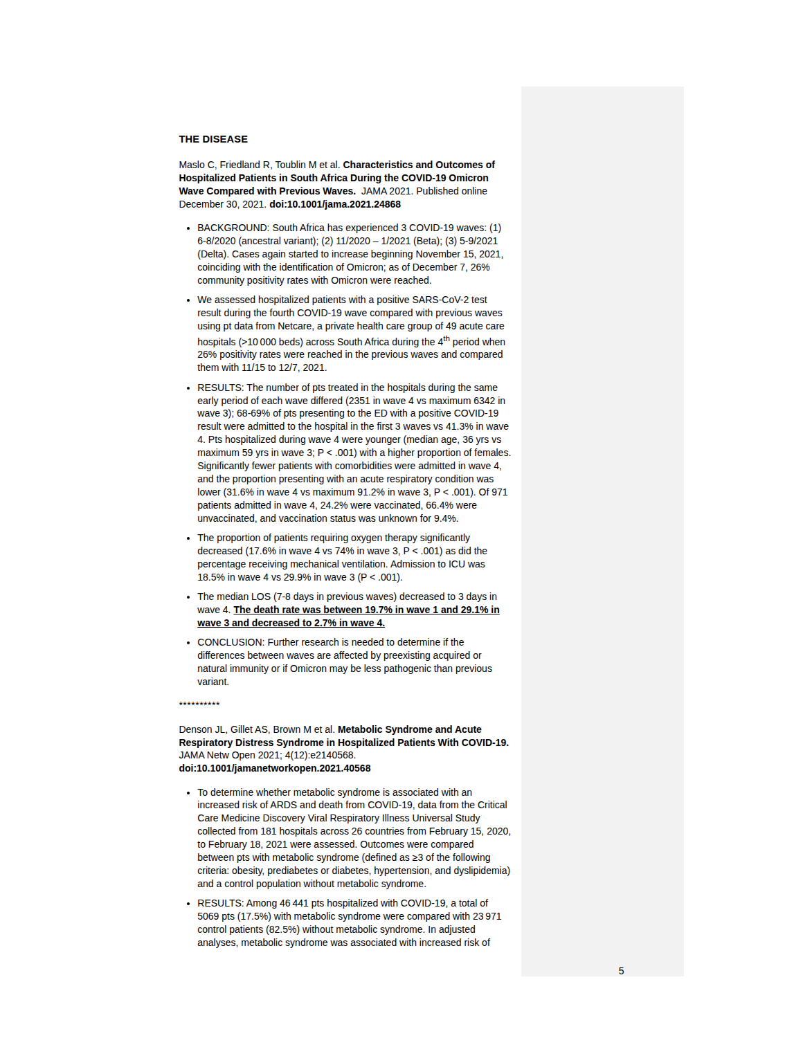THE DISEASE
Maslo C, Friedland R, Toublin M et al. Characteristics and Outcomes of Hospitalized Patients in South Africa During the COVID-19 Omicron Wave Compared with Previous Waves. JAMA 2021. Published online December 30, 2021. doi:10.1001/jama.2021.24868
BACKGROUND: South Africa has experienced 3 COVID-19 waves: (1) 6-8/2020 (ancestral variant); (2) 11/2020 – 1/2021 (Beta); (3) 5-9/2021 (Delta). Cases again started to increase beginning November 15, 2021, coinciding with the identification of Omicron; as of December 7, 26% community positivity rates with Omicron were reached.
We assessed hospitalized patients with a positive SARS-CoV-2 test result during the fourth COVID-19 wave compared with previous waves using pt data from Netcare, a private health care group of 49 acute care hospitals (>10 000 beds) across South Africa during the 4th period when 26% positivity rates were reached in the previous waves and compared them with 11/15 to 12/7, 2021.
RESULTS: The number of pts treated in the hospitals during the same early period of each wave differed (2351 in wave 4 vs maximum 6342 in wave 3); 68-69% of pts presenting to the ED with a positive COVID-19 result were admitted to the hospital in the first 3 waves vs 41.3% in wave 4. Pts hospitalized during wave 4 were younger (median age, 36 yrs vs maximum 59 yrs in wave 3; P < .001) with a higher proportion of females. Significantly fewer patients with comorbidities were admitted in wave 4, and the proportion presenting with an acute respiratory condition was lower (31.6% in wave 4 vs maximum 91.2% in wave 3, P < .001). Of 971 patients admitted in wave 4, 24.2% were vaccinated, 66.4% were unvaccinated, and vaccination status was unknown for 9.4%.
The proportion of patients requiring oxygen therapy significantly decreased (17.6% in wave 4 vs 74% in wave 3, P < .001) as did the percentage receiving mechanical ventilation. Admission to ICU was 18.5% in wave 4 vs 29.9% in wave 3 (P < .001).
The median LOS (7-8 days in previous waves) decreased to 3 days in wave 4. The death rate was between 19.7% in wave 1 and 29.1% in wave 3 and decreased to 2.7% in wave 4.
CONCLUSION: Further research is needed to determine if the differences between waves are affected by preexisting acquired or natural immunity or if Omicron may be less pathogenic than previous variant.
**********
Denson JL, Gillet AS, Brown M et al. Metabolic Syndrome and Acute Respiratory Distress Syndrome in Hospitalized Patients With COVID-19. JAMA Netw Open 2021; 4(12):e2140568. doi:10.1001/jamanetworkopen.2021.40568
To determine whether metabolic syndrome is associated with an increased risk of ARDS and death from COVID-19, data from the Critical Care Medicine Discovery Viral Respiratory Illness Universal Study collected from 181 hospitals across 26 countries from February 15, 2020, to February 18, 2021 were assessed. Outcomes were compared between pts with metabolic syndrome (defined as ≥3 of the following criteria: obesity, prediabetes or diabetes, hypertension, and dyslipidemia) and a control population without metabolic syndrome.
RESULTS: Among 46 441 pts hospitalized with COVID-19, a total of 5069 pts (17.5%) with metabolic syndrome were compared with 23 971 control patients (82.5%) without metabolic syndrome. In adjusted analyses, metabolic syndrome was associated with increased risk of
5